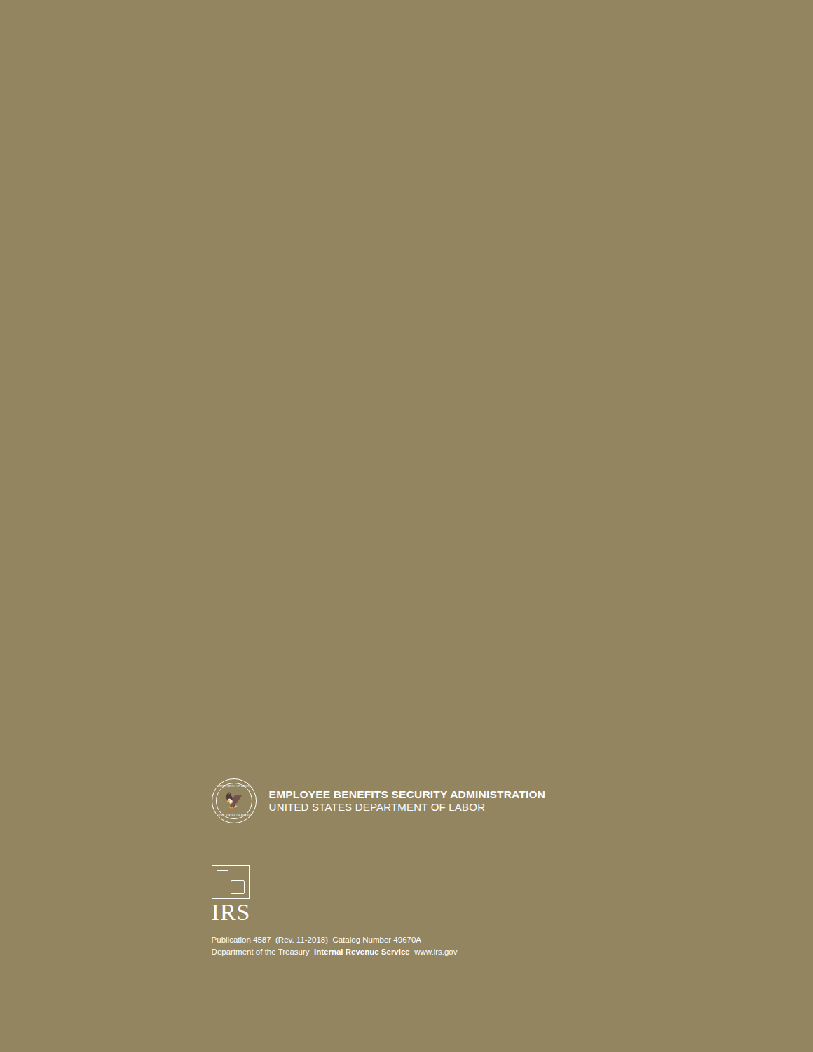DEPARTMENT OF LABOR
🦅
UNITED STATES OF AMERICA
EMPLOYEE BENEFITS SECURITY ADMINISTRATION
UNITED STATES DEPARTMENT OF LABOR
IRS
Publication 4587 (Rev. 11-2018) Catalog Number 49670A
Department of the Treasury Internal Revenue Service www.irs.gov